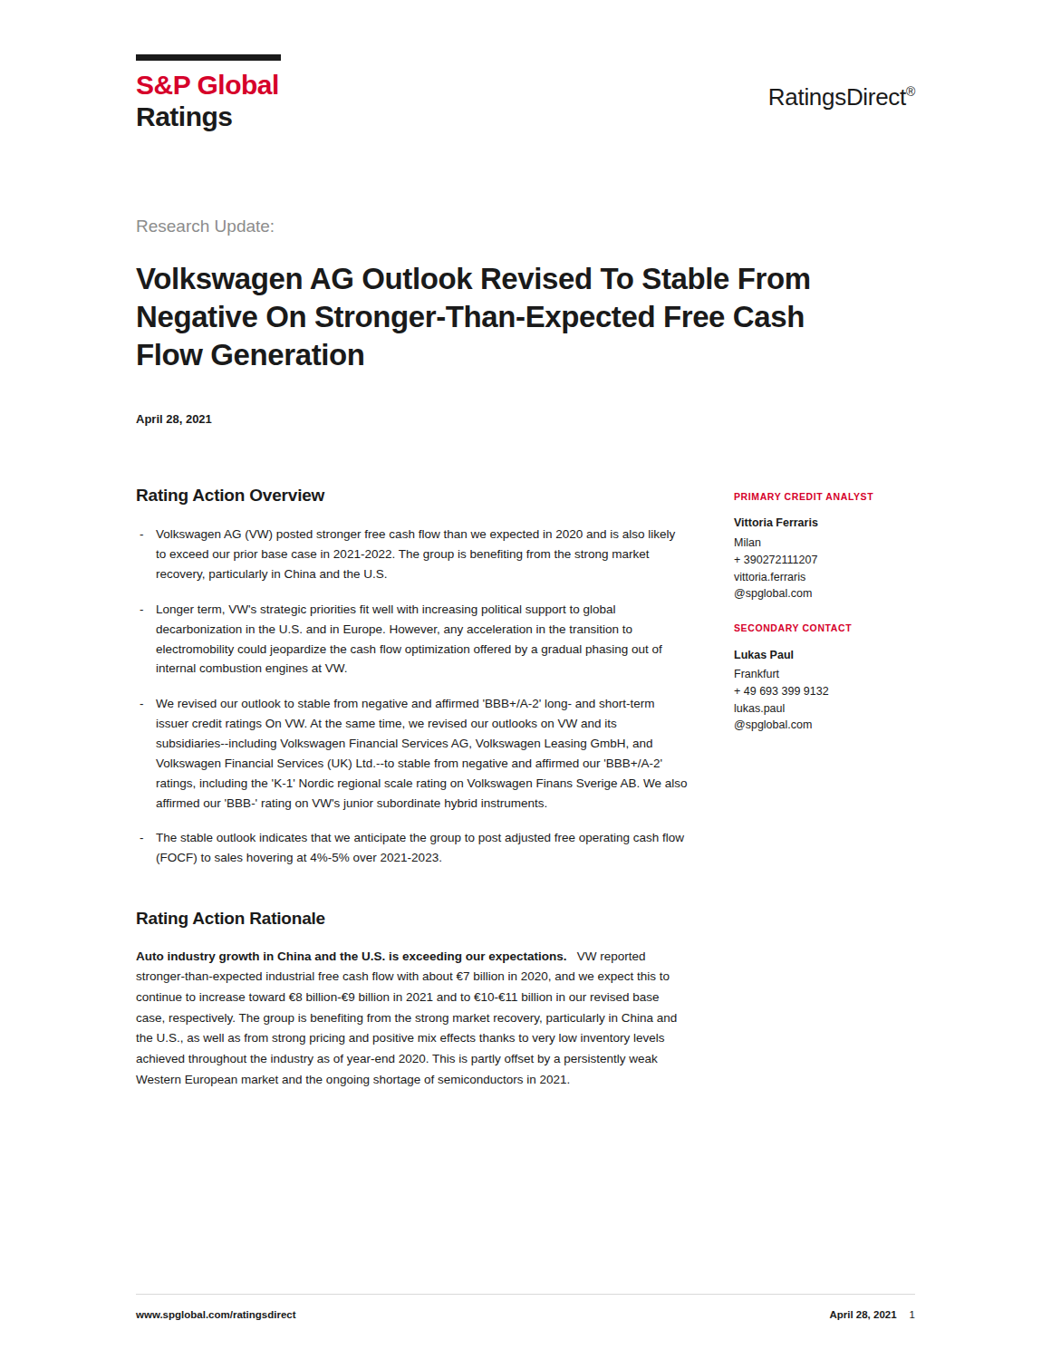S&P Global
Ratings
RatingsDirect®
Research Update:
Volkswagen AG Outlook Revised To Stable From Negative On Stronger-Than-Expected Free Cash Flow Generation
April 28, 2021
Rating Action Overview
Volkswagen AG (VW) posted stronger free cash flow than we expected in 2020 and is also likely to exceed our prior base case in 2021-2022. The group is benefiting from the strong market recovery, particularly in China and the U.S.
Longer term, VW's strategic priorities fit well with increasing political support to global decarbonization in the U.S. and in Europe. However, any acceleration in the transition to electromobility could jeopardize the cash flow optimization offered by a gradual phasing out of internal combustion engines at VW.
We revised our outlook to stable from negative and affirmed 'BBB+/A-2' long- and short-term issuer credit ratings On VW. At the same time, we revised our outlooks on VW and its subsidiaries--including Volkswagen Financial Services AG, Volkswagen Leasing GmbH, and Volkswagen Financial Services (UK) Ltd.--to stable from negative and affirmed our 'BBB+/A-2' ratings, including the 'K-1' Nordic regional scale rating on Volkswagen Finans Sverige AB. We also affirmed our 'BBB-' rating on VW's junior subordinate hybrid instruments.
The stable outlook indicates that we anticipate the group to post adjusted free operating cash flow (FOCF) to sales hovering at 4%-5% over 2021-2023.
Rating Action Rationale
Auto industry growth in China and the U.S. is exceeding our expectations. VW reported stronger-than-expected industrial free cash flow with about €7 billion in 2020, and we expect this to continue to increase toward €8 billion-€9 billion in 2021 and to €10-€11 billion in our revised base case, respectively. The group is benefiting from the strong market recovery, particularly in China and the U.S., as well as from strong pricing and positive mix effects thanks to very low inventory levels achieved throughout the industry as of year-end 2020. This is partly offset by a persistently weak Western European market and the ongoing shortage of semiconductors in 2021.
PRIMARY CREDIT ANALYST
Vittoria Ferraris
Milan
+ 390272111207
vittoria.ferraris
@spglobal.com
SECONDARY CONTACT
Lukas Paul
Frankfurt
+ 49 693 399 9132
lukas.paul
@spglobal.com
www.spglobal.com/ratingsdirect
April 28, 20211